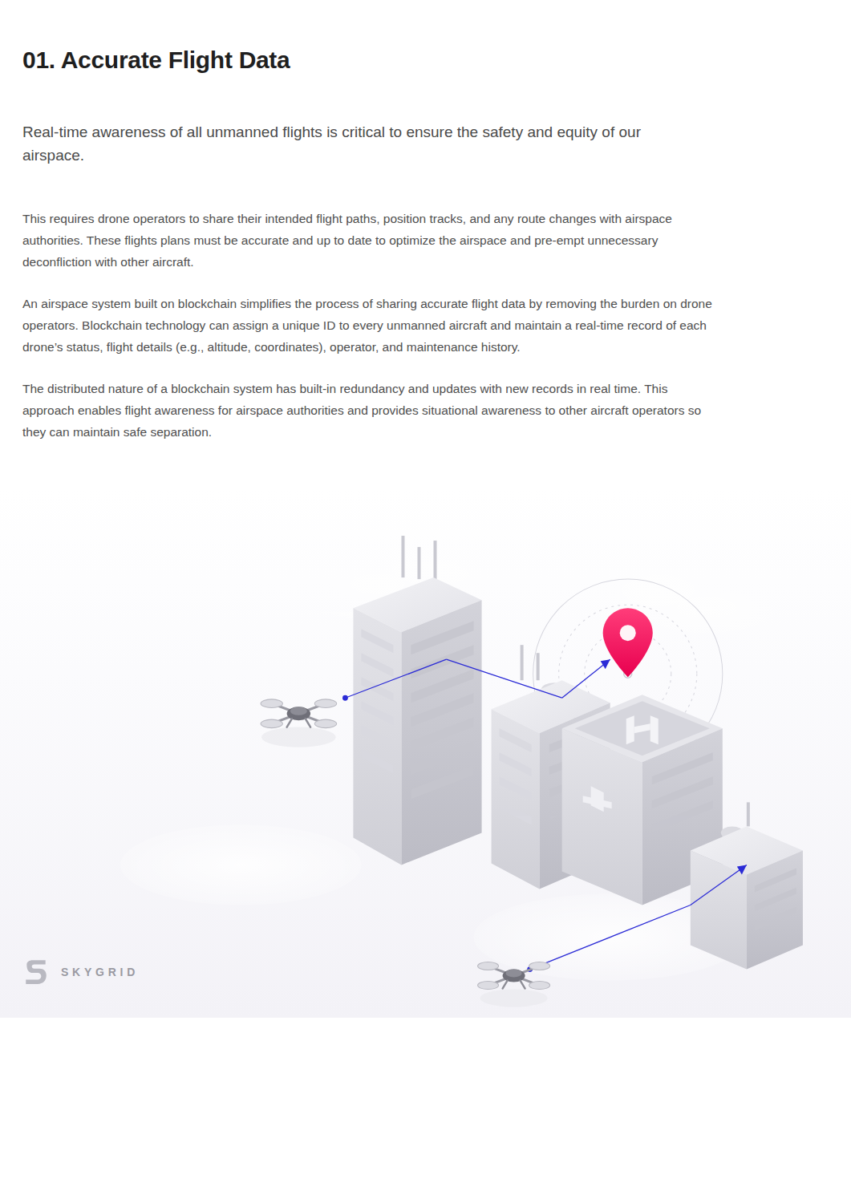01. Accurate Flight Data
Real-time awareness of all unmanned flights is critical to ensure the safety and equity of our airspace.
This requires drone operators to share their intended flight paths, position tracks, and any route changes with airspace authorities. These flights plans must be accurate and up to date to optimize the airspace and pre-empt unnecessary deconfliction with other aircraft.
An airspace system built on blockchain simplifies the process of sharing accurate flight data by removing the burden on drone operators. Blockchain technology can assign a unique ID to every unmanned aircraft and maintain a real-time record of each drone’s status, flight details (e.g., altitude, coordinates), operator, and maintenance history.
The distributed nature of a blockchain system has built-in redundancy and updates with new records in real time. This approach enables flight awareness for airspace authorities and provides situational awareness to other aircraft operators so they can maintain safe separation.
Skygrid